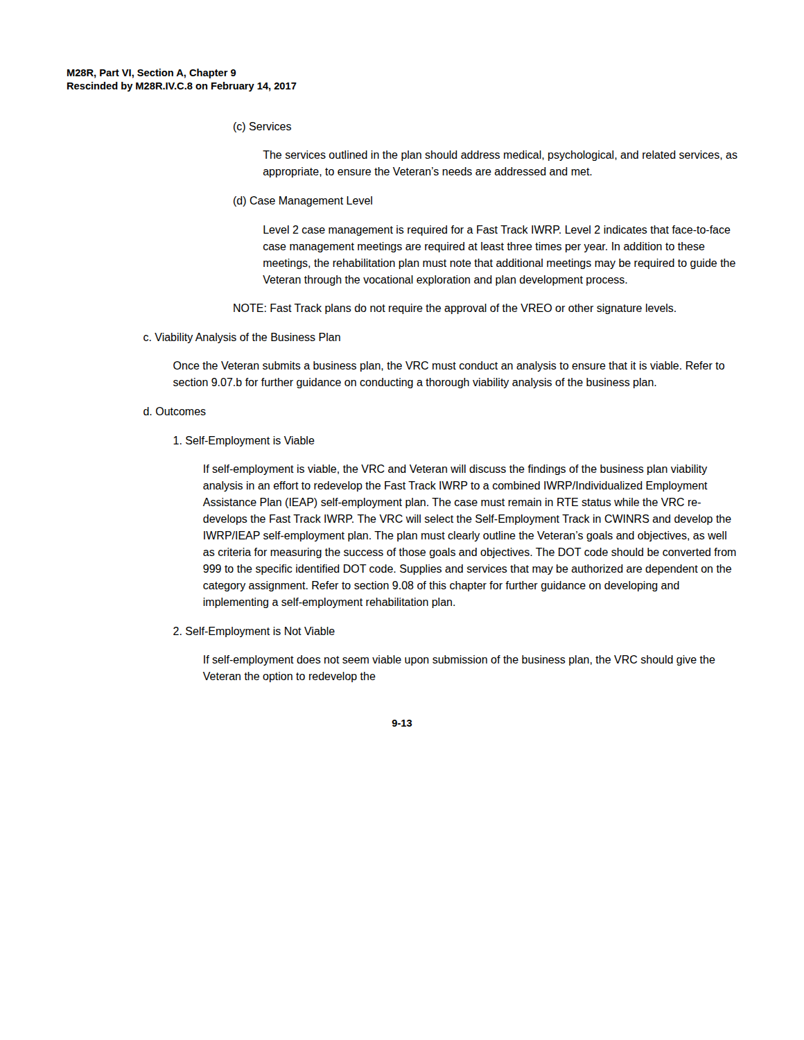M28R, Part VI, Section A, Chapter 9
Rescinded by M28R.IV.C.8 on February 14, 2017
(c) Services
The services outlined in the plan should address medical, psychological, and related services, as appropriate, to ensure the Veteran’s needs are addressed and met.
(d) Case Management Level
Level 2 case management is required for a Fast Track IWRP. Level 2 indicates that face-to-face case management meetings are required at least three times per year. In addition to these meetings, the rehabilitation plan must note that additional meetings may be required to guide the Veteran through the vocational exploration and plan development process.
NOTE: Fast Track plans do not require the approval of the VREO or other signature levels.
c. Viability Analysis of the Business Plan
Once the Veteran submits a business plan, the VRC must conduct an analysis to ensure that it is viable. Refer to section 9.07.b for further guidance on conducting a thorough viability analysis of the business plan.
d. Outcomes
1. Self-Employment is Viable
If self-employment is viable, the VRC and Veteran will discuss the findings of the business plan viability analysis in an effort to redevelop the Fast Track IWRP to a combined IWRP/Individualized Employment Assistance Plan (IEAP) self-employment plan. The case must remain in RTE status while the VRC re-develops the Fast Track IWRP. The VRC will select the Self-Employment Track in CWINRS and develop the IWRP/IEAP self-employment plan. The plan must clearly outline the Veteran’s goals and objectives, as well as criteria for measuring the success of those goals and objectives. The DOT code should be converted from 999 to the specific identified DOT code. Supplies and services that may be authorized are dependent on the category assignment. Refer to section 9.08 of this chapter for further guidance on developing and implementing a self-employment rehabilitation plan.
2. Self-Employment is Not Viable
If self-employment does not seem viable upon submission of the business plan, the VRC should give the Veteran the option to redevelop the
9-13